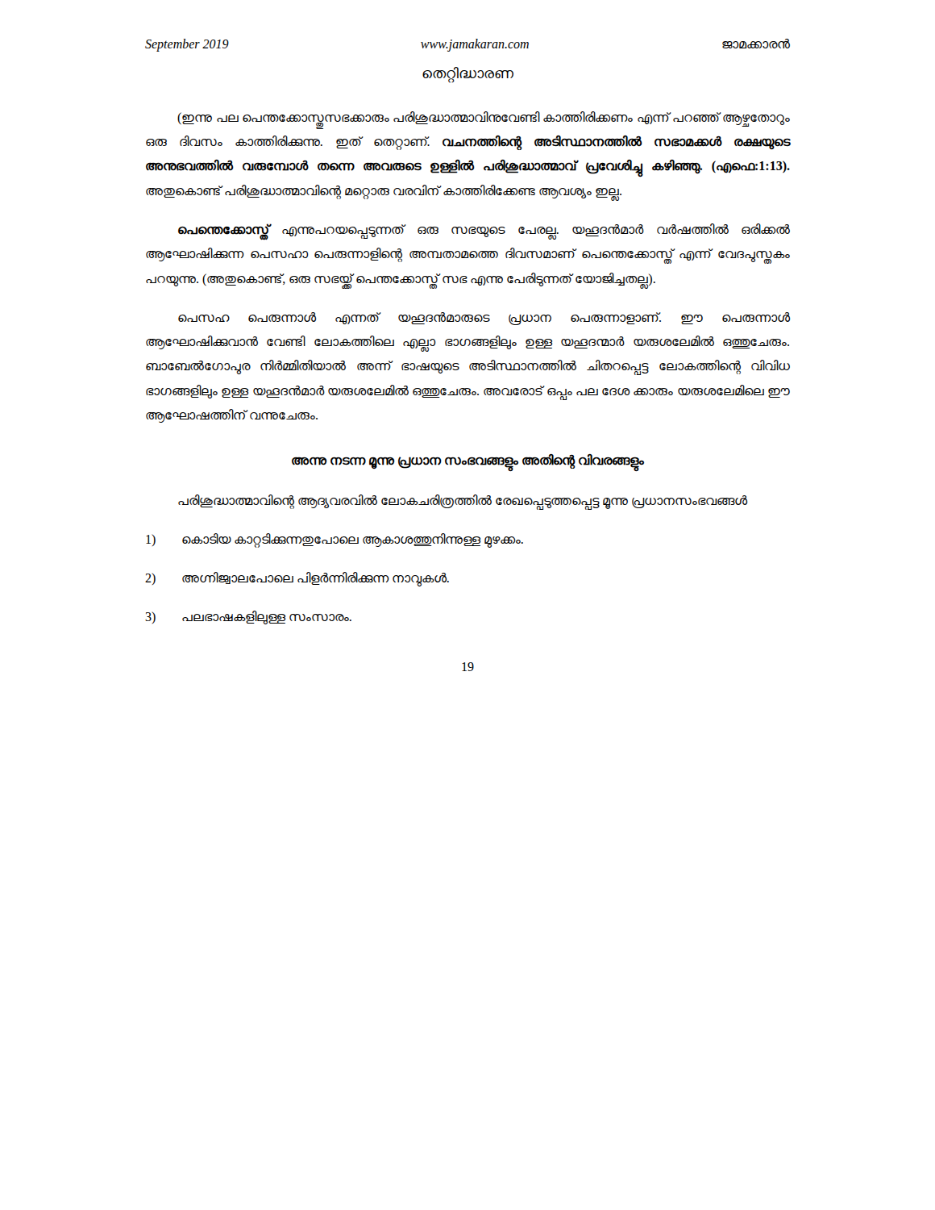September 2019 www.jamakaran.com ജാമക്കാരൻ
തെറ്റിദ്ധാരണ
(ഇന്നു പല പെന്തക്കോസ്തുസഭക്കാരും പരിശുദ്ധാത്മാവിനുവേണ്ടി കാത്തിരിക്കണം എന്ന് പറഞ്ഞ് ആഴ്ചതോറും ഒരു ദിവസം കാത്തിരിക്കുന്നു. ഇത് തെറ്റാണ്. വചനത്തിന്റെ അടിസ്ഥാനത്തിൽ സഭാമക്കൾ രക്ഷയുടെ അനുഭവത്തിൽ വരുമ്പോൾ തന്നെ അവരുടെ ഉള്ളിൽ പരിശുദ്ധാത്മാവ് പ്രവേശിച്ചു കഴിഞ്ഞു. (എഫെ:1:13). അതുകൊണ്ട് പരിശുദ്ധാത്മാവിന്റെ മറ്റൊരു വരവിന് കാത്തിരിക്കേണ്ട ആവശ്യം ഇല്ല.
പെന്തെക്കോസ്ത് എന്നുപറയപ്പെടുന്നത് ഒരു സഭയുടെ പേരല്ല. യഹൂദൻമാർ വർഷത്തിൽ ഒരിക്കൽ ആഘോഷിക്കുന്ന പെസഹാ പെരുന്നാളിന്റെ അമ്പതാമത്തെ ദിവസമാണ് പെന്തെക്കോസ്ത് എന്ന് വേദപുസ്തകം പറയുന്നു. (അതുകൊണ്ട്, ഒരു സഭയ്ക്ക് പെന്തക്കോസ്ത് സഭ എന്നു പേരിടുന്നത് യോജിച്ചതല്ല).
പെസഹ പെരുന്നാൾ എന്നത് യഹൂദൻമാരുടെ പ്രധാന പെരുന്നാളാണ്. ഈ പെരുന്നാൾ ആഘോഷിക്കുവാൻ വേണ്ടി ലോകത്തിലെ എല്ലാ ഭാഗങ്ങളിലും ഉള്ള യഹൂദന്മാർ യരുശലേമിൽ ഒത്തുചേരും. ബാബേൽഗോപുര നിർമ്മിതിയാൽ അന്ന് ഭാഷയുടെ അടിസ്ഥാനത്തിൽ ചിതറപ്പെട്ട ലോകത്തിന്റെ വിവിധ ഭാഗങ്ങളിലും ഉള്ള യഹൂദൻമാർ യരുശലേമിൽ ഒത്തുചേരും. അവരോട് ഒപ്പം പല ദേശ ക്കാരും യരുശലേമിലെ ഈ ആഘോഷത്തിന് വന്നുചേരും.
അന്നു നടന്ന മൂന്നു പ്രധാന സംഭവങ്ങളും അതിന്റെ വിവരങ്ങളും
പരിശുദ്ധാത്മാവിന്റെ ആദ്യവരവിൽ ലോകചരിത്രത്തിൽ രേഖപ്പെടുത്തപ്പെട്ട മൂന്നു പ്രധാനസംഭവങ്ങൾ
കൊടിയ കാറ്റടിക്കുന്നതുപോലെ ആകാശത്തുനിന്നുള്ള മുഴക്കം.
അഗ്നിജ്വാലപോലെ പിളർന്നിരിക്കുന്ന നാവുകൾ.
പലഭാഷകളിലുള്ള സംസാരം.
19